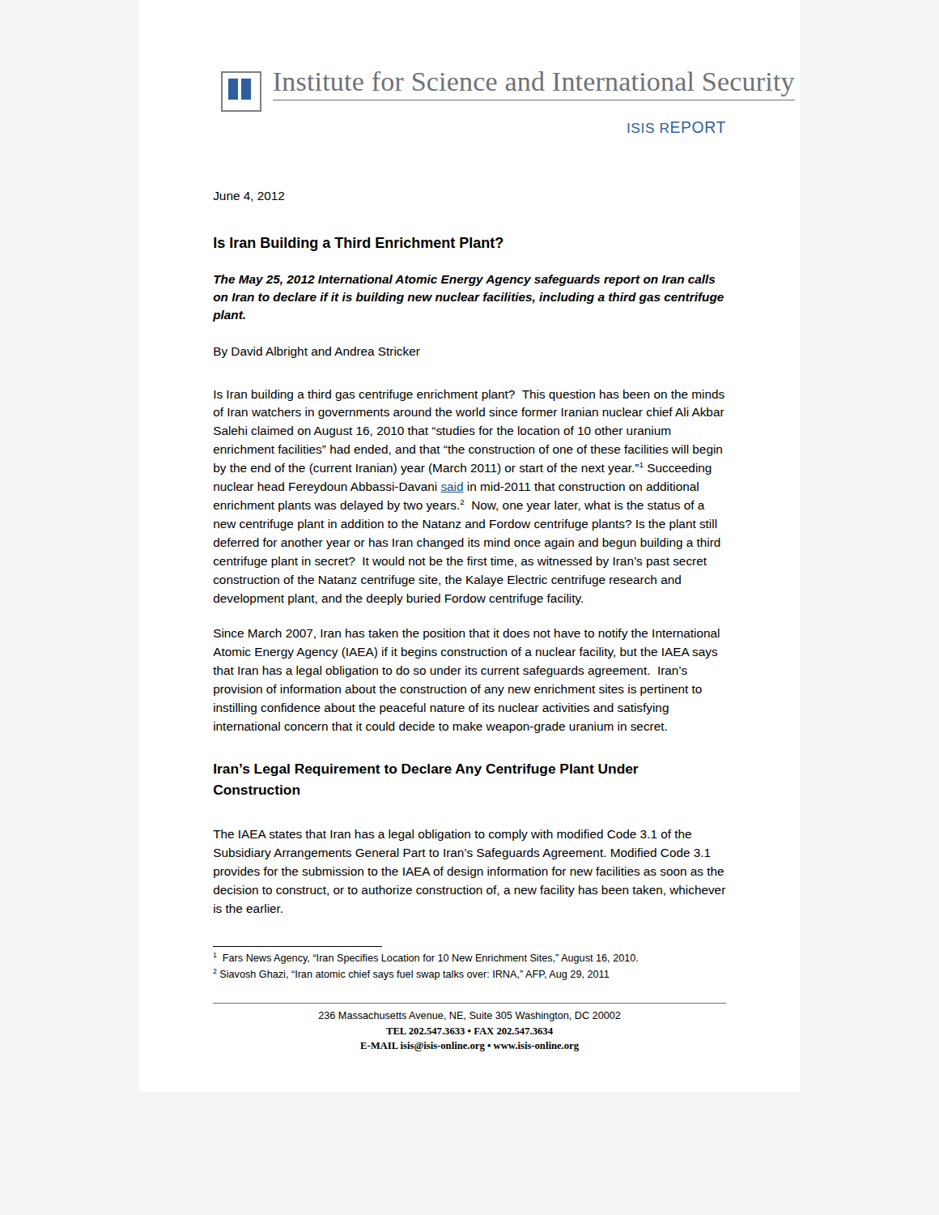Institute for Science and International Security
ISIS REPORT
June 4, 2012
Is Iran Building a Third Enrichment Plant?
The May 25, 2012 International Atomic Energy Agency safeguards report on Iran calls on Iran to declare if it is building new nuclear facilities, including a third gas centrifuge plant.
By David Albright and Andrea Stricker
Is Iran building a third gas centrifuge enrichment plant? This question has been on the minds of Iran watchers in governments around the world since former Iranian nuclear chief Ali Akbar Salehi claimed on August 16, 2010 that “studies for the location of 10 other uranium enrichment facilities” had ended, and that “the construction of one of these facilities will begin by the end of the (current Iranian) year (March 2011) or start of the next year.”1 Succeeding nuclear head Fereydoun Abbassi-Davani said in mid-2011 that construction on additional enrichment plants was delayed by two years.2 Now, one year later, what is the status of a new centrifuge plant in addition to the Natanz and Fordow centrifuge plants? Is the plant still deferred for another year or has Iran changed its mind once again and begun building a third centrifuge plant in secret? It would not be the first time, as witnessed by Iran’s past secret construction of the Natanz centrifuge site, the Kalaye Electric centrifuge research and development plant, and the deeply buried Fordow centrifuge facility.
Since March 2007, Iran has taken the position that it does not have to notify the International Atomic Energy Agency (IAEA) if it begins construction of a nuclear facility, but the IAEA says that Iran has a legal obligation to do so under its current safeguards agreement. Iran’s provision of information about the construction of any new enrichment sites is pertinent to instilling confidence about the peaceful nature of its nuclear activities and satisfying international concern that it could decide to make weapon-grade uranium in secret.
Iran’s Legal Requirement to Declare Any Centrifuge Plant Under Construction
The IAEA states that Iran has a legal obligation to comply with modified Code 3.1 of the Subsidiary Arrangements General Part to Iran’s Safeguards Agreement. Modified Code 3.1 provides for the submission to the IAEA of design information for new facilities as soon as the decision to construct, or to authorize construction of, a new facility has been taken, whichever is the earlier.
1 Fars News Agency, “Iran Specifies Location for 10 New Enrichment Sites,” August 16, 2010.
2 Siavosh Ghazi, “Iran atomic chief says fuel swap talks over: IRNA,” AFP, Aug 29, 2011
236 Massachusetts Avenue, NE, Suite 305 Washington, DC 20002
TEL 202.547.3633 • FAX 202.547.3634
E-MAIL isis@isis-online.org • www.isis-online.org